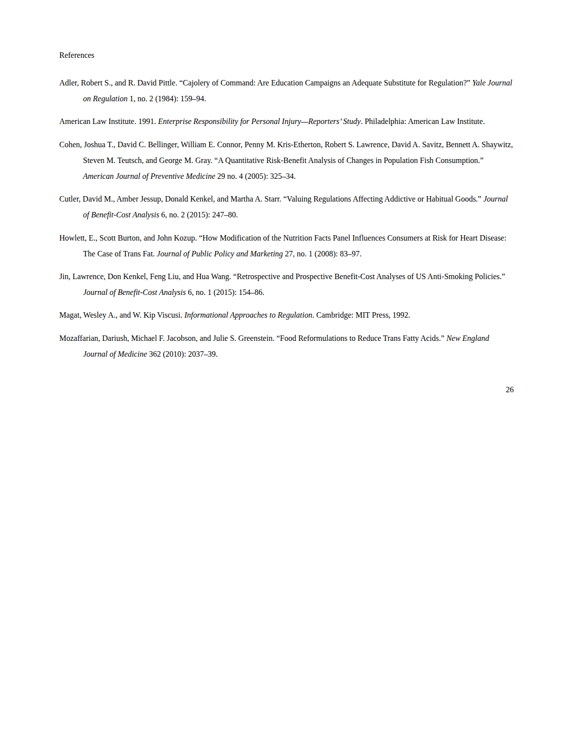References
Adler, Robert S., and R. David Pittle. “Cajolery of Command: Are Education Campaigns an Adequate Substitute for Regulation?” Yale Journal on Regulation 1, no. 2 (1984): 159–94.
American Law Institute. 1991. Enterprise Responsibility for Personal Injury—Reporters’ Study. Philadelphia: American Law Institute.
Cohen, Joshua T., David C. Bellinger, William E. Connor, Penny M. Kris-Etherton, Robert S. Lawrence, David A. Savitz, Bennett A. Shaywitz, Steven M. Teutsch, and George M. Gray. “A Quantitative Risk-Benefit Analysis of Changes in Population Fish Consumption.” American Journal of Preventive Medicine 29 no. 4 (2005): 325–34.
Cutler, David M., Amber Jessup, Donald Kenkel, and Martha A. Starr. “Valuing Regulations Affecting Addictive or Habitual Goods.” Journal of Benefit-Cost Analysis 6, no. 2 (2015): 247–80.
Howlett, E., Scott Burton, and John Kozup. “How Modification of the Nutrition Facts Panel Influences Consumers at Risk for Heart Disease: The Case of Trans Fat. Journal of Public Policy and Marketing 27, no. 1 (2008): 83–97.
Jin, Lawrence, Don Kenkel, Feng Liu, and Hua Wang. “Retrospective and Prospective Benefit-Cost Analyses of US Anti-Smoking Policies.” Journal of Benefit-Cost Analysis 6, no. 1 (2015): 154–86.
Magat, Wesley A., and W. Kip Viscusi. Informational Approaches to Regulation. Cambridge: MIT Press, 1992.
Mozaffarian, Dariush, Michael F. Jacobson, and Julie S. Greenstein. “Food Reformulations to Reduce Trans Fatty Acids.” New England Journal of Medicine 362 (2010): 2037–39.
26